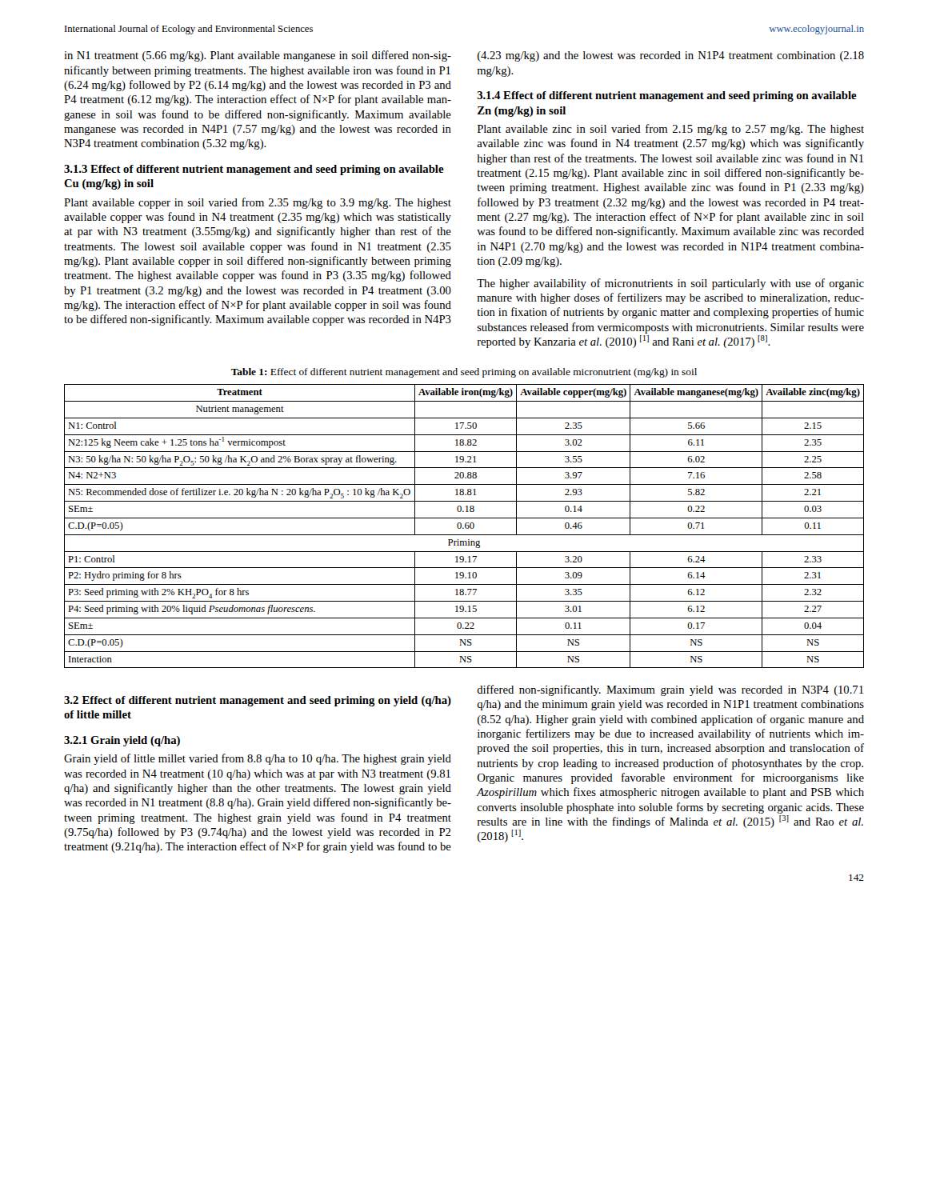International Journal of Ecology and Environmental Sciences www.ecologyjournal.in
in N1 treatment (5.66 mg/kg). Plant available manganese in soil differed non-significantly between priming treatments. The highest available iron was found in P1 (6.24 mg/kg) followed by P2 (6.14 mg/kg) and the lowest was recorded in P3 and P4 treatment (6.12 mg/kg). The interaction effect of N×P for plant available manganese in soil was found to be differed non-significantly. Maximum available manganese was recorded in N4P1 (7.57 mg/kg) and the lowest was recorded in N3P4 treatment combination (5.32 mg/kg).
3.1.3 Effect of different nutrient management and seed priming on available Cu (mg/kg) in soil
Plant available copper in soil varied from 2.35 mg/kg to 3.9 mg/kg. The highest available copper was found in N4 treatment (2.35 mg/kg) which was statistically at par with N3 treatment (3.55mg/kg) and significantly higher than rest of the treatments. The lowest soil available copper was found in N1 treatment (2.35 mg/kg). Plant available copper in soil differed non-significantly between priming treatment. The highest available copper was found in P3 (3.35 mg/kg) followed by P1 treatment (3.2 mg/kg) and the lowest was recorded in P4 treatment (3.00 mg/kg). The interaction effect of N×P for plant available copper in soil was found to be differed non-significantly. Maximum available copper was recorded in N4P3 (4.23 mg/kg) and the lowest was recorded in N1P4 treatment combination (2.18 mg/kg).
3.1.4 Effect of different nutrient management and seed priming on available Zn (mg/kg) in soil
Plant available zinc in soil varied from 2.15 mg/kg to 2.57 mg/kg. The highest available zinc was found in N4 treatment (2.57 mg/kg) which was significantly higher than rest of the treatments. The lowest soil available zinc was found in N1 treatment (2.15 mg/kg). Plant available zinc in soil differed non-significantly between priming treatment. Highest available zinc was found in P1 (2.33 mg/kg) followed by P3 treatment (2.32 mg/kg) and the lowest was recorded in P4 treatment (2.27 mg/kg). The interaction effect of N×P for plant available zinc in soil was found to be differed non-significantly. Maximum available zinc was recorded in N4P1 (2.70 mg/kg) and the lowest was recorded in N1P4 treatment combination (2.09 mg/kg).
The higher availability of micronutrients in soil particularly with use of organic manure with higher doses of fertilizers may be ascribed to mineralization, reduction in fixation of nutrients by organic matter and complexing properties of humic substances released from vermicomposts with micronutrients. Similar results were reported by Kanzaria et al. (2010) [1] and Rani et al. (2017) [8].
Table 1: Effect of different nutrient management and seed priming on available micronutrient (mg/kg) in soil
| Treatment | Available iron(mg/kg) | Available copper(mg/kg) | Available manganese(mg/kg) | Available zinc(mg/kg) |
| --- | --- | --- | --- | --- |
| Nutrient management | | | | |
| N1: Control | 17.50 | 2.35 | 5.66 | 2.15 |
| N2:125 kg Neem cake + 1.25 tons ha -1 vermicompost | 18.82 | 3.02 | 6.11 | 2.35 |
| N3: 50 kg/ha N: 50 kg/ha P 2 O 5 : 50 kg /ha K 2 O and 2% Borax spray at flowering. | 19.21 | 3.55 | 6.02 | 2.25 |
| N4: N2+N3 | 20.88 | 3.97 | 7.16 | 2.58 |
| N5: Recommended dose of fertilizer i.e. 20 kg/ha N : 20 kg/ha P 2 O 5 : 10 kg /ha K 2 O | 18.81 | 2.93 | 5.82 | 2.21 |
| SEm± | 0.18 | 0.14 | 0.22 | 0.03 |
| C.D.(P=0.05) | 0.60 | 0.46 | 0.71 | 0.11 |
| Priming |
| P1: Control | 19.17 | 3.20 | 6.24 | 2.33 |
| P2: Hydro priming for 8 hrs | 19.10 | 3.09 | 6.14 | 2.31 |
| P3: Seed priming with 2% KH 2 PO 4 for 8 hrs | 18.77 | 3.35 | 6.12 | 2.32 |
| P4: Seed priming with 20% liquid Pseudomonas fluorescens. | 19.15 | 3.01 | 6.12 | 2.27 |
| SEm± | 0.22 | 0.11 | 0.17 | 0.04 |
| C.D.(P=0.05) | NS | NS | NS | NS |
| Interaction | NS | NS | NS | NS |
3.2 Effect of different nutrient management and seed priming on yield (q/ha) of little millet
3.2.1 Grain yield (q/ha)
Grain yield of little millet varied from 8.8 q/ha to 10 q/ha. The highest grain yield was recorded in N4 treatment (10 q/ha) which was at par with N3 treatment (9.81 q/ha) and significantly higher than the other treatments. The lowest grain yield was recorded in N1 treatment (8.8 q/ha). Grain yield differed non-significantly between priming treatment. The highest grain yield was found in P4 treatment (9.75q/ha) followed by P3 (9.74q/ha) and the lowest yield was recorded in P2 treatment (9.21q/ha). The interaction effect of N×P for grain yield was found to be differed non-significantly. Maximum grain yield was recorded in N3P4 (10.71 q/ha) and the minimum grain yield was recorded in N1P1 treatment combinations (8.52 q/ha). Higher grain yield with combined application of organic manure and inorganic fertilizers may be due to increased availability of nutrients which improved the soil properties, this in turn, increased absorption and translocation of nutrients by crop leading to increased production of photosynthates by the crop. Organic manures provided favorable environment for microorganisms like Azospirillum which fixes atmospheric nitrogen available to plant and PSB which converts insoluble phosphate into soluble forms by secreting organic acids. These results are in line with the findings of Malinda et al. (2015) [3] and Rao et al. (2018) [1].
142